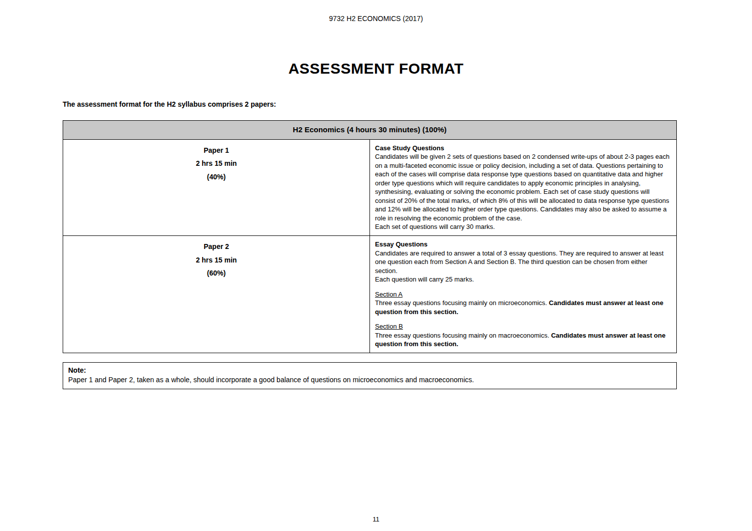9732 H2 ECONOMICS (2017)
ASSESSMENT FORMAT
The assessment format for the H2 syllabus comprises 2 papers:
| H2 Economics (4 hours 30 minutes) (100%) |
| Paper 1 2 hrs 15 min (40%) | Case Study Questions Candidates will be given 2 sets of questions based on 2 condensed write-ups of about 2-3 pages each on a multi-faceted economic issue or policy decision, including a set of data. Questions pertaining to each of the cases will comprise data response type questions based on quantitative data and higher order type questions which will require candidates to apply economic principles in analysing, synthesising, evaluating or solving the economic problem. Each set of case study questions will consist of 20% of the total marks, of which 8% of this will be allocated to data response type questions and 12% will be allocated to higher order type questions. Candidates may also be asked to assume a role in resolving the economic problem of the case. Each set of questions will carry 30 marks. |
| Paper 2 2 hrs 15 min (60%) | Essay Questions Candidates are required to answer a total of 3 essay questions. They are required to answer at least one question each from Section A and Section B. The third question can be chosen from either section. Each question will carry 25 marks. Section A Three essay questions focusing mainly on microeconomics. Candidates must answer at least one question from this section. Section B Three essay questions focusing mainly on macroeconomics. Candidates must answer at least one question from this section. |
Note:
Paper 1 and Paper 2, taken as a whole, should incorporate a good balance of questions on microeconomics and macroeconomics.
11